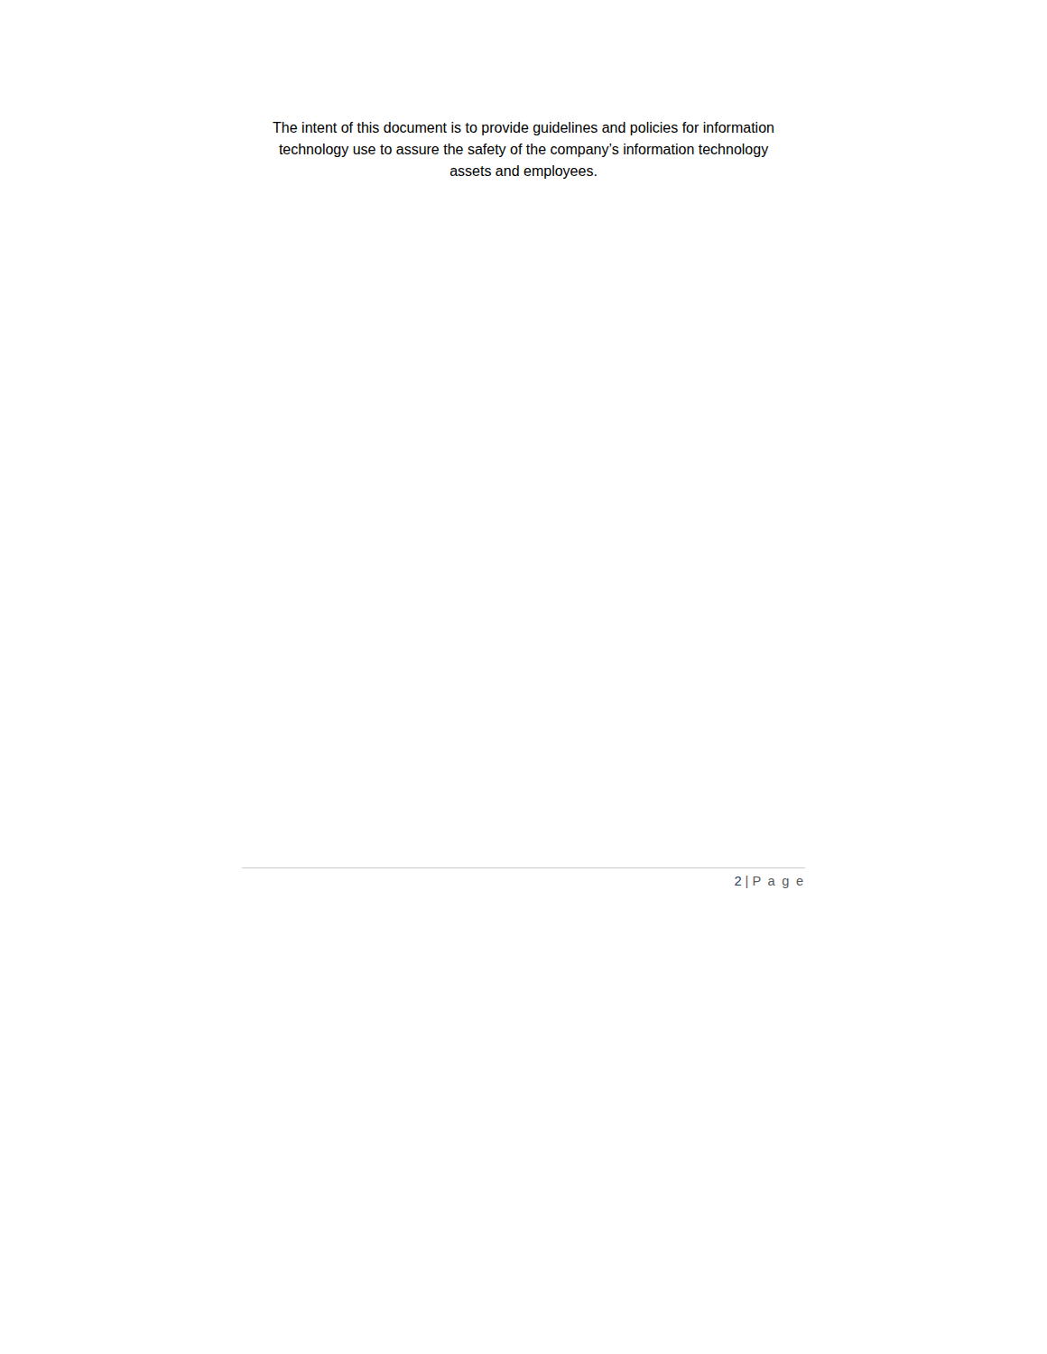The intent of this document is to provide guidelines and policies for information technology use to assure the safety of the company’s information technology assets and employees.
2 | P a g e